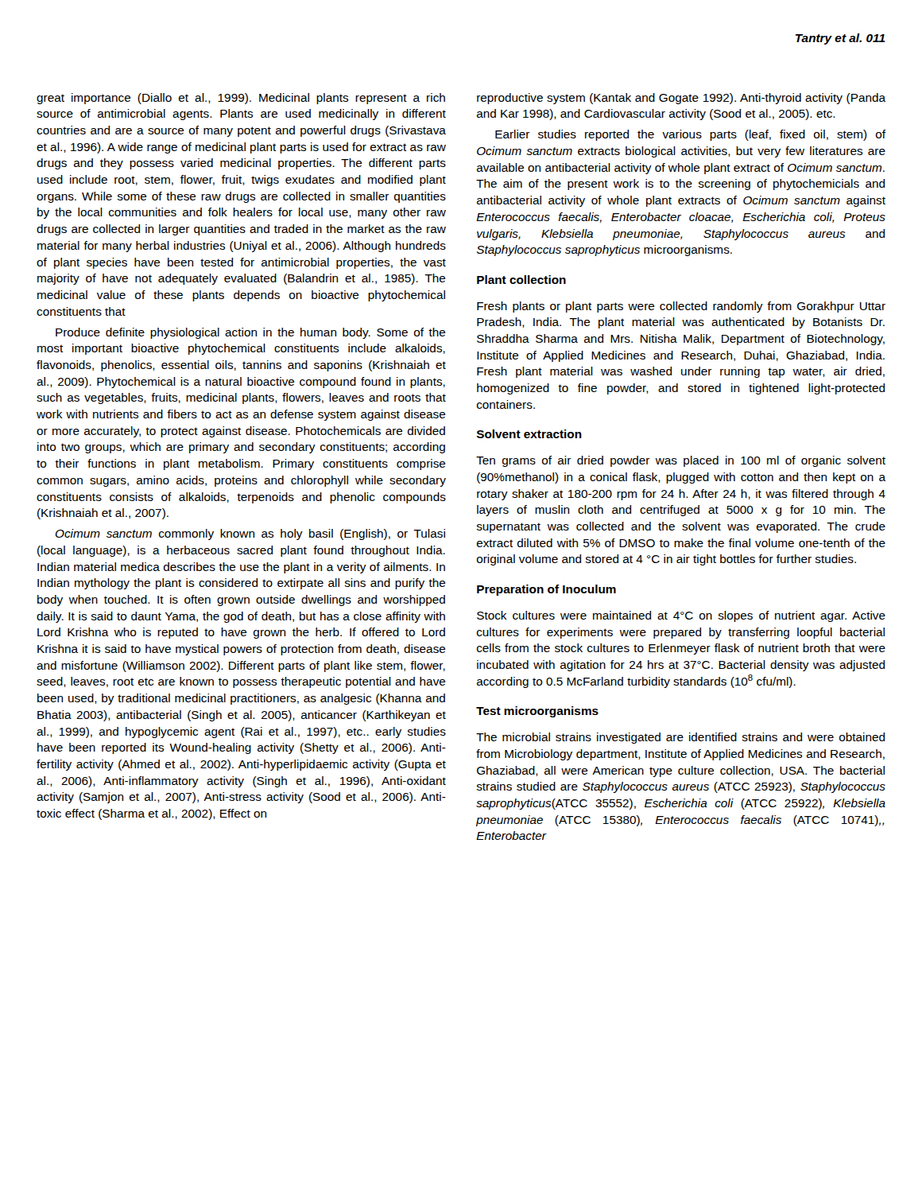Tantry et al. 011
great importance (Diallo et al., 1999). Medicinal plants represent a rich source of antimicrobial agents. Plants are used medicinally in different countries and are a source of many potent and powerful drugs (Srivastava et al., 1996). A wide range of medicinal plant parts is used for extract as raw drugs and they possess varied medicinal properties. The different parts used include root, stem, flower, fruit, twigs exudates and modified plant organs. While some of these raw drugs are collected in smaller quantities by the local communities and folk healers for local use, many other raw drugs are collected in larger quantities and traded in the market as the raw material for many herbal industries (Uniyal et al., 2006). Although hundreds of plant species have been tested for antimicrobial properties, the vast majority of have not adequately evaluated (Balandrin et al., 1985). The medicinal value of these plants depends on bioactive phytochemical constituents that
Produce definite physiological action in the human body. Some of the most important bioactive phytochemical constituents include alkaloids, flavonoids, phenolics, essential oils, tannins and saponins (Krishnaiah et al., 2009). Phytochemical is a natural bioactive compound found in plants, such as vegetables, fruits, medicinal plants, flowers, leaves and roots that work with nutrients and fibers to act as an defense system against disease or more accurately, to protect against disease. Photochemicals are divided into two groups, which are primary and secondary constituents; according to their functions in plant metabolism. Primary constituents comprise common sugars, amino acids, proteins and chlorophyll while secondary constituents consists of alkaloids, terpenoids and phenolic compounds (Krishnaiah et al., 2007).
Ocimum sanctum commonly known as holy basil (English), or Tulasi (local language), is a herbaceous sacred plant found throughout India. Indian material medica describes the use the plant in a verity of ailments. In Indian mythology the plant is considered to extirpate all sins and purify the body when touched. It is often grown outside dwellings and worshipped daily. It is said to daunt Yama, the god of death, but has a close affinity with Lord Krishna who is reputed to have grown the herb. If offered to Lord Krishna it is said to have mystical powers of protection from death, disease and misfortune (Williamson 2002). Different parts of plant like stem, flower, seed, leaves, root etc are known to possess therapeutic potential and have been used, by traditional medicinal practitioners, as analgesic (Khanna and Bhatia 2003), antibacterial (Singh et al. 2005), anticancer (Karthikeyan et al., 1999), and hypoglycemic agent (Rai et al., 1997), etc.. early studies have been reported its Wound-healing activity (Shetty et al., 2006). Anti-fertility activity (Ahmed et al., 2002). Anti-hyperlipidaemic activity (Gupta et al., 2006), Anti-inflammatory activity (Singh et al., 1996), Anti-oxidant activity (Samjon et al., 2007), Anti-stress activity (Sood et al., 2006). Anti-toxic effect (Sharma et al., 2002), Effect on
reproductive system (Kantak and Gogate 1992). Anti-thyroid activity (Panda and Kar 1998), and Cardiovascular activity (Sood et al., 2005). etc.
Earlier studies reported the various parts (leaf, fixed oil, stem) of Ocimum sanctum extracts biological activities, but very few literatures are available on antibacterial activity of whole plant extract of Ocimum sanctum. The aim of the present work is to the screening of phytochemicials and antibacterial activity of whole plant extracts of Ocimum sanctum against Enterococcus faecalis, Enterobacter cloacae, Escherichia coli, Proteus vulgaris, Klebsiella pneumoniae, Staphylococcus aureus and Staphylococcus saprophyticus microorganisms.
Plant collection
Fresh plants or plant parts were collected randomly from Gorakhpur Uttar Pradesh, India. The plant material was authenticated by Botanists Dr. Shraddha Sharma and Mrs. Nitisha Malik, Department of Biotechnology, Institute of Applied Medicines and Research, Duhai, Ghaziabad, India. Fresh plant material was washed under running tap water, air dried, homogenized to fine powder, and stored in tightened light-protected containers.
Solvent extraction
Ten grams of air dried powder was placed in 100 ml of organic solvent (90%methanol) in a conical flask, plugged with cotton and then kept on a rotary shaker at 180-200 rpm for 24 h. After 24 h, it was filtered through 4 layers of muslin cloth and centrifuged at 5000 x g for 10 min. The supernatant was collected and the solvent was evaporated. The crude extract diluted with 5% of DMSO to make the final volume one-tenth of the original volume and stored at 4 °C in air tight bottles for further studies.
Preparation of Inoculum
Stock cultures were maintained at 4°C on slopes of nutrient agar. Active cultures for experiments were prepared by transferring loopful bacterial cells from the stock cultures to Erlenmeyer flask of nutrient broth that were incubated with agitation for 24 hrs at 37°C. Bacterial density was adjusted according to 0.5 McFarland turbidity standards (108 cfu/ml).
Test microorganisms
The microbial strains investigated are identified strains and were obtained from Microbiology department, Institute of Applied Medicines and Research, Ghaziabad, all were American type culture collection, USA. The bacterial strains studied are Staphylococcus aureus (ATCC 25923), Staphylococcus saprophyticus(ATCC 35552), Escherichia coli (ATCC 25922), Klebsiella pneumoniae (ATCC 15380), Enterococcus faecalis (ATCC 10741),, Enterobacter